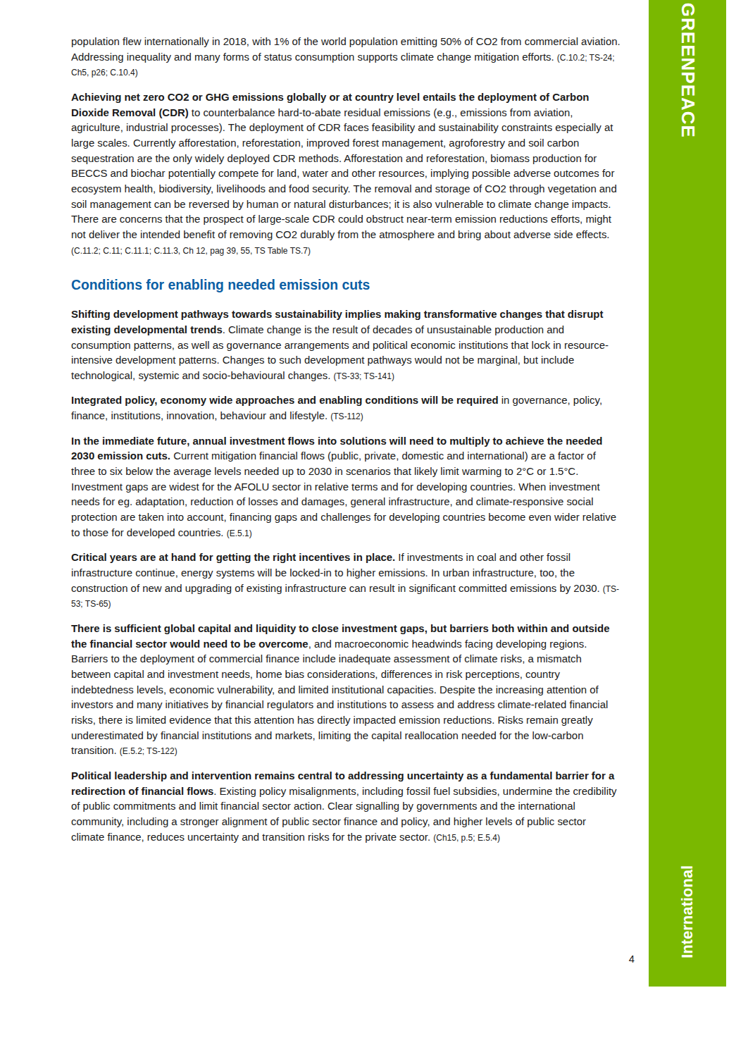GREENPEACE
International
population flew internationally in 2018, with 1% of the world population emitting 50% of CO2 from commercial aviation. Addressing inequality and many forms of status consumption supports climate change mitigation efforts. (C.10.2; TS-24; Ch5, p26; C.10.4)
Achieving net zero CO2 or GHG emissions globally or at country level entails the deployment of Carbon Dioxide Removal (CDR) to counterbalance hard-to-abate residual emissions (e.g., emissions from aviation, agriculture, industrial processes). The deployment of CDR faces feasibility and sustainability constraints especially at large scales. Currently afforestation, reforestation, improved forest management, agroforestry and soil carbon sequestration are the only widely deployed CDR methods. Afforestation and reforestation, biomass production for BECCS and biochar potentially compete for land, water and other resources, implying possible adverse outcomes for ecosystem health, biodiversity, livelihoods and food security. The removal and storage of CO2 through vegetation and soil management can be reversed by human or natural disturbances; it is also vulnerable to climate change impacts. There are concerns that the prospect of large-scale CDR could obstruct near-term emission reductions efforts, might not deliver the intended benefit of removing CO2 durably from the atmosphere and bring about adverse side effects. (C.11.2; C.11; C.11.1; C.11.3, Ch 12, pag 39, 55, TS Table TS.7)
Conditions for enabling needed emission cuts
Shifting development pathways towards sustainability implies making transformative changes that disrupt existing developmental trends. Climate change is the result of decades of unsustainable production and consumption patterns, as well as governance arrangements and political economic institutions that lock in resource-intensive development patterns. Changes to such development pathways would not be marginal, but include technological, systemic and socio-behavioural changes. (TS-33; TS-141)
Integrated policy, economy wide approaches and enabling conditions will be required in governance, policy, finance, institutions, innovation, behaviour and lifestyle. (TS-112)
In the immediate future, annual investment flows into solutions will need to multiply to achieve the needed 2030 emission cuts. Current mitigation financial flows (public, private, domestic and international) are a factor of three to six below the average levels needed up to 2030 in scenarios that likely limit warming to 2°C or 1.5°C. Investment gaps are widest for the AFOLU sector in relative terms and for developing countries. When investment needs for eg. adaptation, reduction of losses and damages, general infrastructure, and climate-responsive social protection are taken into account, financing gaps and challenges for developing countries become even wider relative to those for developed countries. (E.5.1)
Critical years are at hand for getting the right incentives in place. If investments in coal and other fossil infrastructure continue, energy systems will be locked-in to higher emissions. In urban infrastructure, too, the construction of new and upgrading of existing infrastructure can result in significant committed emissions by 2030. (TS-53; TS-65)
There is sufficient global capital and liquidity to close investment gaps, but barriers both within and outside the financial sector would need to be overcome, and macroeconomic headwinds facing developing regions. Barriers to the deployment of commercial finance include inadequate assessment of climate risks, a mismatch between capital and investment needs, home bias considerations, differences in risk perceptions, country indebtedness levels, economic vulnerability, and limited institutional capacities. Despite the increasing attention of investors and many initiatives by financial regulators and institutions to assess and address climate-related financial risks, there is limited evidence that this attention has directly impacted emission reductions. Risks remain greatly underestimated by financial institutions and markets, limiting the capital reallocation needed for the low-carbon transition. (E.5.2; TS-122)
Political leadership and intervention remains central to addressing uncertainty as a fundamental barrier for a redirection of financial flows. Existing policy misalignments, including fossil fuel subsidies, undermine the credibility of public commitments and limit financial sector action. Clear signalling by governments and the international community, including a stronger alignment of public sector finance and policy, and higher levels of public sector climate finance, reduces uncertainty and transition risks for the private sector. (Ch15, p.5; E.5.4)
4